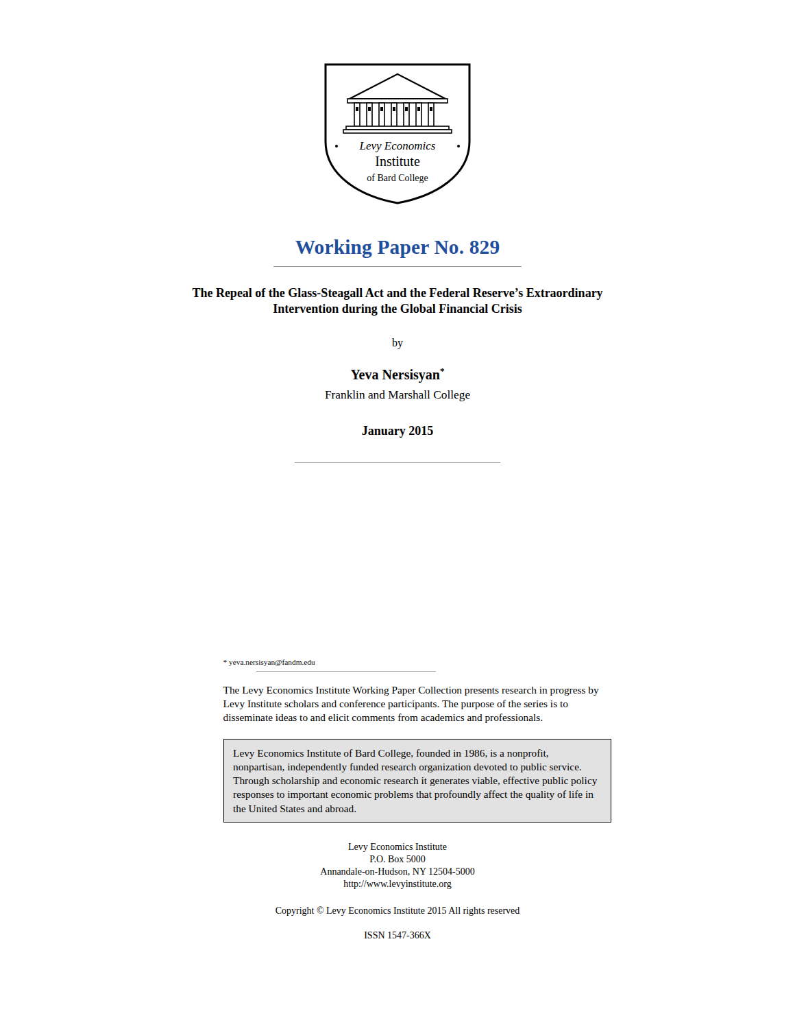Levy Economics Institute of Bard College
Working Paper No. 829
The Repeal of the Glass-Steagall Act and the Federal Reserve’s Extraordinary
Intervention during the Global Financial Crisis
by
Yeva Nersisyan*
Franklin and Marshall College
January 2015
* yeva.nersisyan@fandm.edu
The Levy Economics Institute Working Paper Collection presents research in progress by Levy Institute scholars and conference participants. The purpose of the series is to disseminate ideas to and elicit comments from academics and professionals.
Levy Economics Institute of Bard College, founded in 1986, is a nonprofit, nonpartisan, independently funded research organization devoted to public service. Through scholarship and economic research it generates viable, effective public policy responses to important economic problems that profoundly affect the quality of life in the United States and abroad.
Levy Economics Institute
P.O. Box 5000
Annandale-on-Hudson, NY 12504-5000
http://www.levyinstitute.org
Copyright © Levy Economics Institute 2015 All rights reserved
ISSN 1547-366X